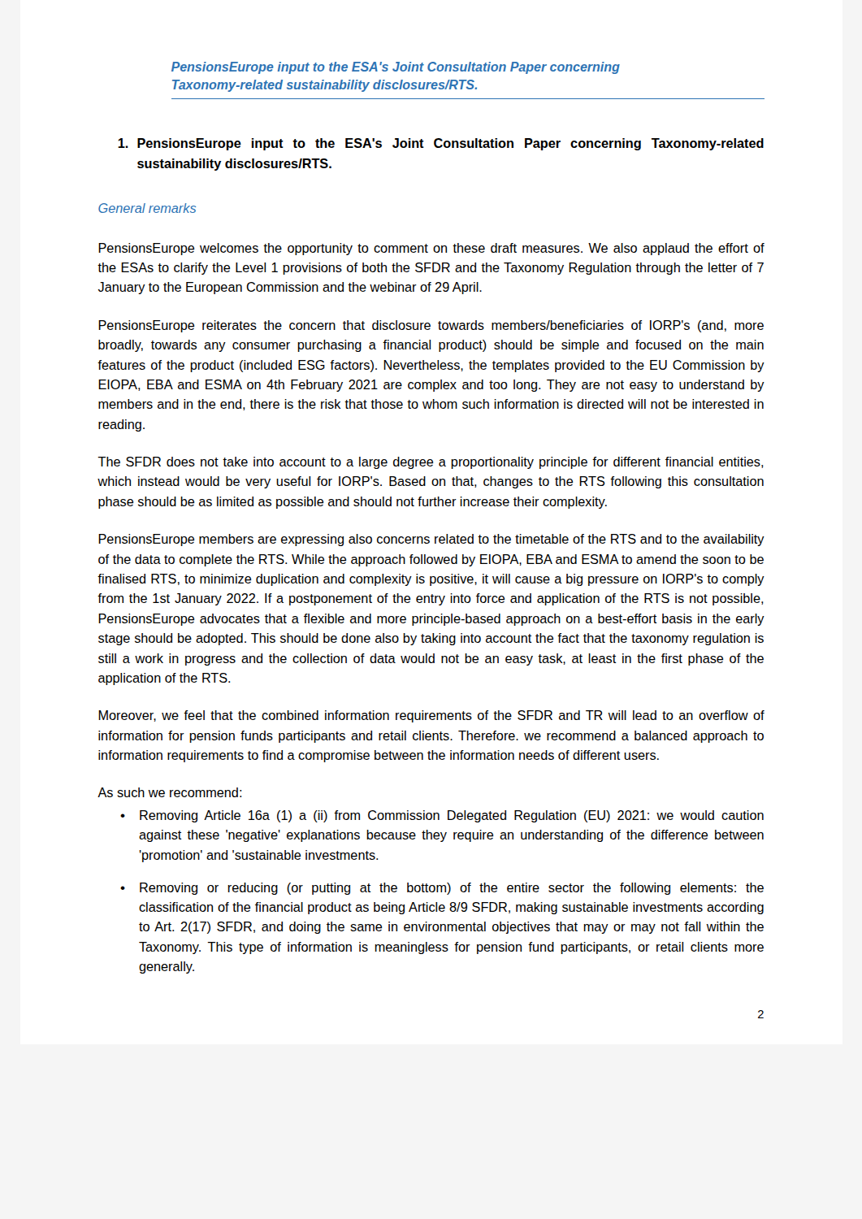PensionsEurope input to the ESA's Joint Consultation Paper concerning
Taxonomy-related sustainability disclosures/RTS.
PensionsEurope input to the ESA's Joint Consultation Paper concerning Taxonomy-related sustainability disclosures/RTS.
General remarks
PensionsEurope welcomes the opportunity to comment on these draft measures. We also applaud the effort of the ESAs to clarify the Level 1 provisions of both the SFDR and the Taxonomy Regulation through the letter of 7 January to the European Commission and the webinar of 29 April.
PensionsEurope reiterates the concern that disclosure towards members/beneficiaries of IORP's (and, more broadly, towards any consumer purchasing a financial product) should be simple and focused on the main features of the product (included ESG factors). Nevertheless, the templates provided to the EU Commission by EIOPA, EBA and ESMA on 4th February 2021 are complex and too long. They are not easy to understand by members and in the end, there is the risk that those to whom such information is directed will not be interested in reading.
The SFDR does not take into account to a large degree a proportionality principle for different financial entities, which instead would be very useful for IORP's. Based on that, changes to the RTS following this consultation phase should be as limited as possible and should not further increase their complexity.
PensionsEurope members are expressing also concerns related to the timetable of the RTS and to the availability of the data to complete the RTS. While the approach followed by EIOPA, EBA and ESMA to amend the soon to be finalised RTS, to minimize duplication and complexity is positive, it will cause a big pressure on IORP's to comply from the 1st January 2022. If a postponement of the entry into force and application of the RTS is not possible, PensionsEurope advocates that a flexible and more principle-based approach on a best-effort basis in the early stage should be adopted. This should be done also by taking into account the fact that the taxonomy regulation is still a work in progress and the collection of data would not be an easy task, at least in the first phase of the application of the RTS.
Moreover, we feel that the combined information requirements of the SFDR and TR will lead to an overflow of information for pension funds participants and retail clients. Therefore. we recommend a balanced approach to information requirements to find a compromise between the information needs of different users.
As such we recommend:
Removing Article 16a (1) a (ii) from Commission Delegated Regulation (EU) 2021: we would caution against these 'negative' explanations because they require an understanding of the difference between 'promotion' and 'sustainable investments.
Removing or reducing (or putting at the bottom) of the entire sector the following elements: the classification of the financial product as being Article 8/9 SFDR, making sustainable investments according to Art. 2(17) SFDR, and doing the same in environmental objectives that may or may not fall within the Taxonomy. This type of information is meaningless for pension fund participants, or retail clients more generally.
2